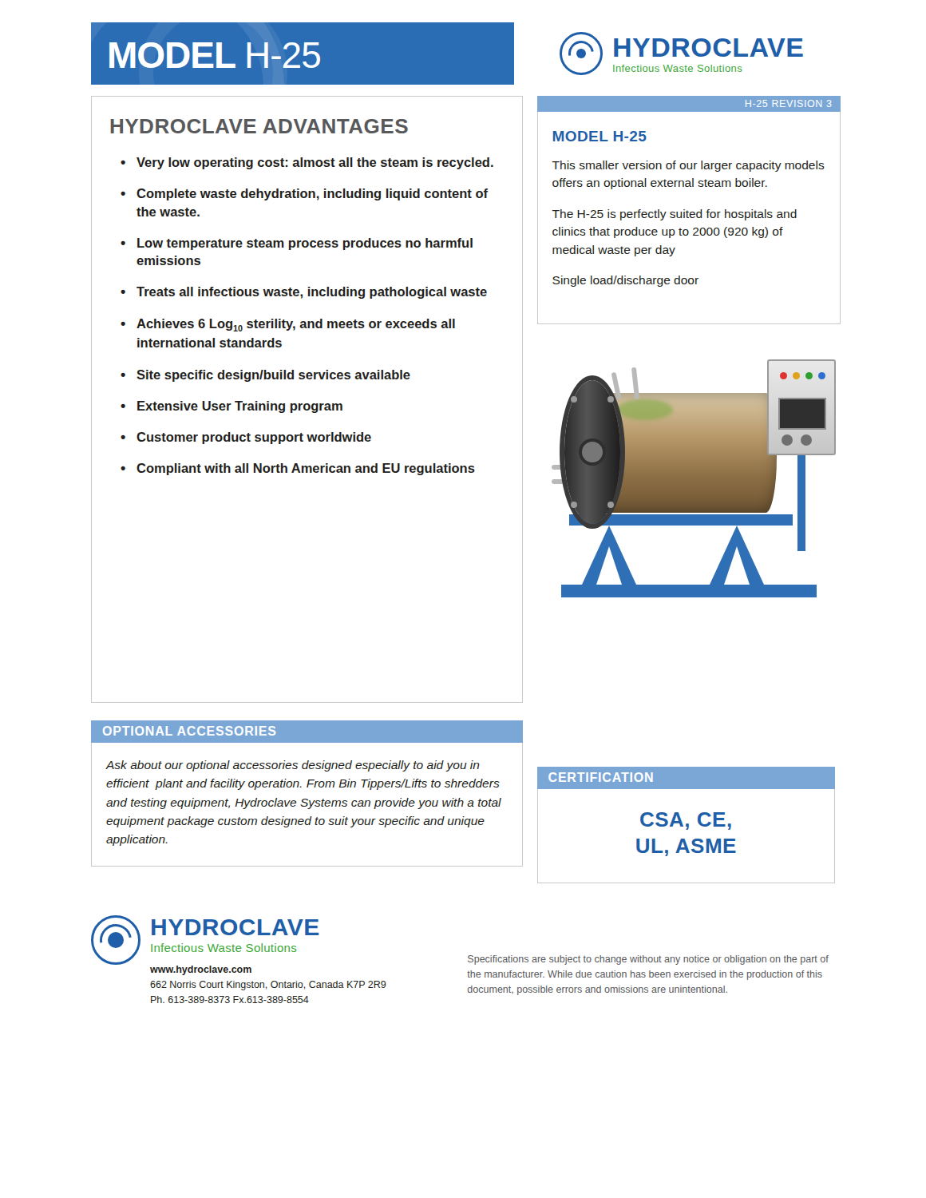MODEL H-25
HYDROCLAVE Infectious Waste Solutions
HYDROCLAVE ADVANTAGES
Very low operating cost: almost all the steam is recycled.
Complete waste dehydration, including liquid content of the waste.
Low temperature steam process produces no harmful emissions
Treats all infectious waste, including pathological waste
Achieves 6 Log10 sterility, and meets or exceeds all international standards
Site specific design/build services available
Extensive User Training program
Customer product support worldwide
Compliant with all North American and EU regulations
H-25 REVISION 3
MODEL H-25
This smaller version of our larger capacity models offers an optional external steam boiler.
The H-25 is perfectly suited for hospitals and clinics that produce up to 2000 (920 kg) of medical waste per day
Single load/discharge door
OPTIONAL ACCESSORIES
Ask about our optional accessories designed especially to aid you in efficient plant and facility operation. From Bin Tippers/Lifts to shredders and testing equipment, Hydroclave Systems can provide you with a total equipment package custom designed to suit your specific and unique application.
CERTIFICATION
CSA, CE,
UL, ASME
HYDROCLAVE Infectious Waste Solutions
www.hydroclave.com
662 Norris Court Kingston, Ontario, Canada K7P 2R9
Ph. 613-389-8373 Fx.613-389-8554
Specifications are subject to change without any notice or obligation on the part of the manufacturer. While due caution has been exercised in the production of this document, possible errors and omissions are unintentional.